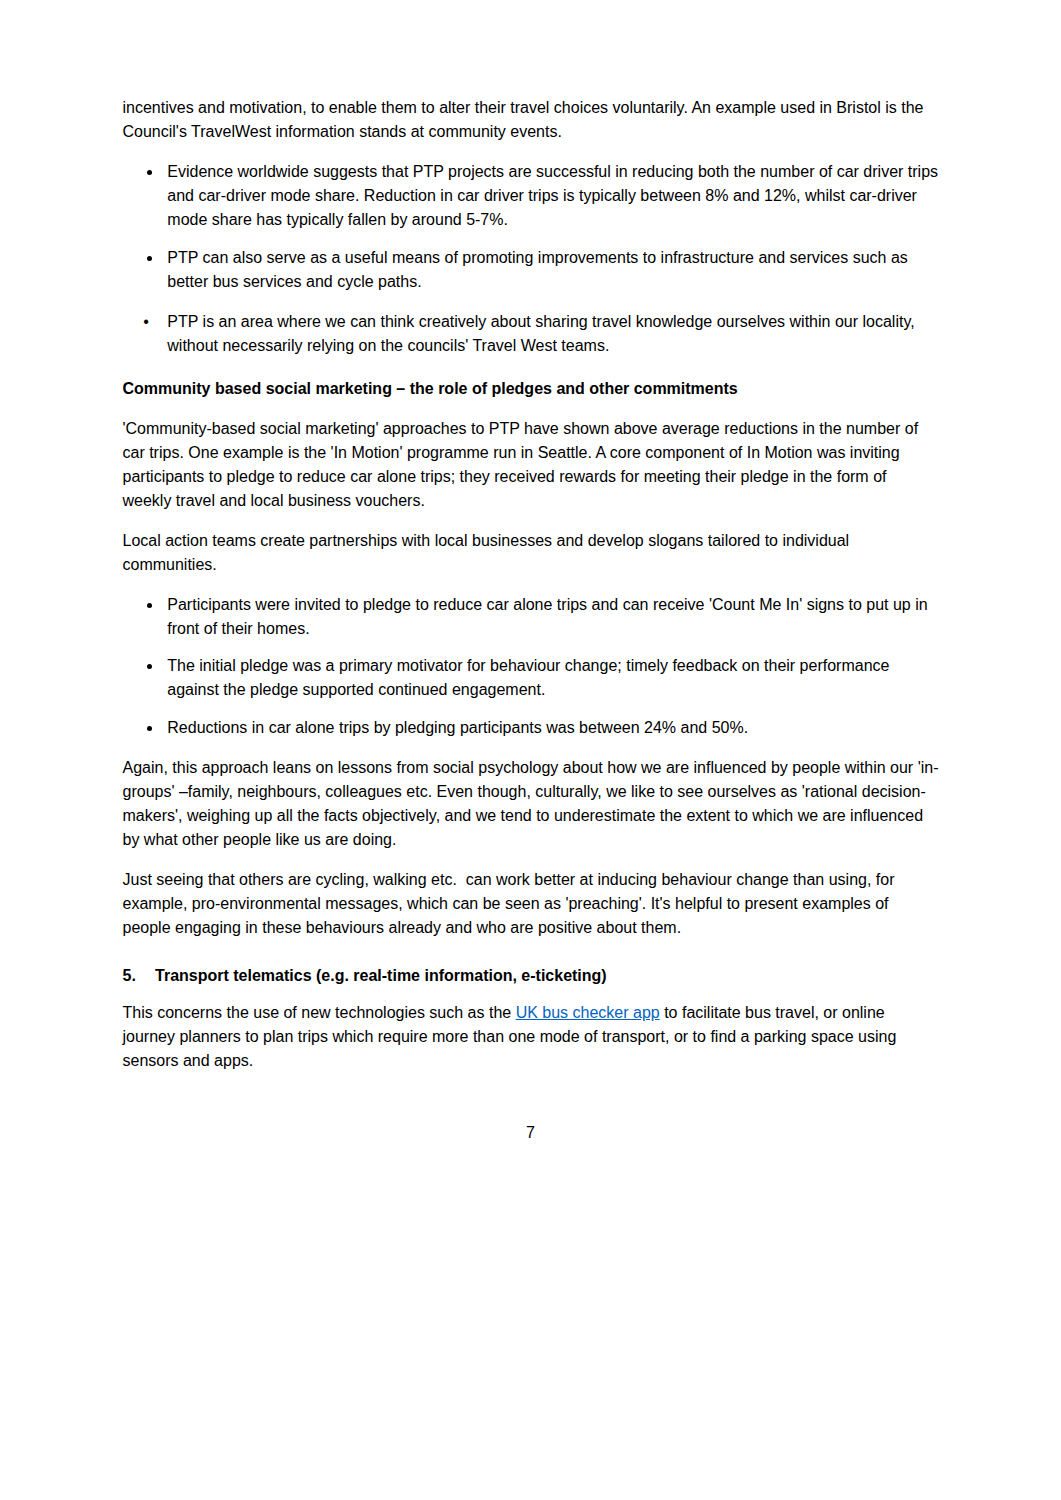incentives and motivation, to enable them to alter their travel choices voluntarily. An example used in Bristol is the Council's TravelWest information stands at community events.
Evidence worldwide suggests that PTP projects are successful in reducing both the number of car driver trips and car-driver mode share. Reduction in car driver trips is typically between 8% and 12%, whilst car-driver mode share has typically fallen by around 5-7%.
PTP can also serve as a useful means of promoting improvements to infrastructure and services such as better bus services and cycle paths.
PTP is an area where we can think creatively about sharing travel knowledge ourselves within our locality, without necessarily relying on the councils' Travel West teams.
Community based social marketing – the role of pledges and other commitments
'Community-based social marketing' approaches to PTP have shown above average reductions in the number of car trips. One example is the 'In Motion' programme run in Seattle. A core component of In Motion was inviting participants to pledge to reduce car alone trips; they received rewards for meeting their pledge in the form of weekly travel and local business vouchers.
Local action teams create partnerships with local businesses and develop slogans tailored to individual communities.
Participants were invited to pledge to reduce car alone trips and can receive 'Count Me In' signs to put up in front of their homes.
The initial pledge was a primary motivator for behaviour change; timely feedback on their performance against the pledge supported continued engagement.
Reductions in car alone trips by pledging participants was between 24% and 50%.
Again, this approach leans on lessons from social psychology about how we are influenced by people within our 'in-groups' –family, neighbours, colleagues etc. Even though, culturally, we like to see ourselves as 'rational decision-makers', weighing up all the facts objectively, and we tend to underestimate the extent to which we are influenced by what other people like us are doing.
Just seeing that others are cycling, walking etc. can work better at inducing behaviour change than using, for example, pro-environmental messages, which can be seen as 'preaching'. It's helpful to present examples of people engaging in these behaviours already and who are positive about them.
5. Transport telematics (e.g. real-time information, e-ticketing)
This concerns the use of new technologies such as the UK bus checker app to facilitate bus travel, or online journey planners to plan trips which require more than one mode of transport, or to find a parking space using sensors and apps.
7